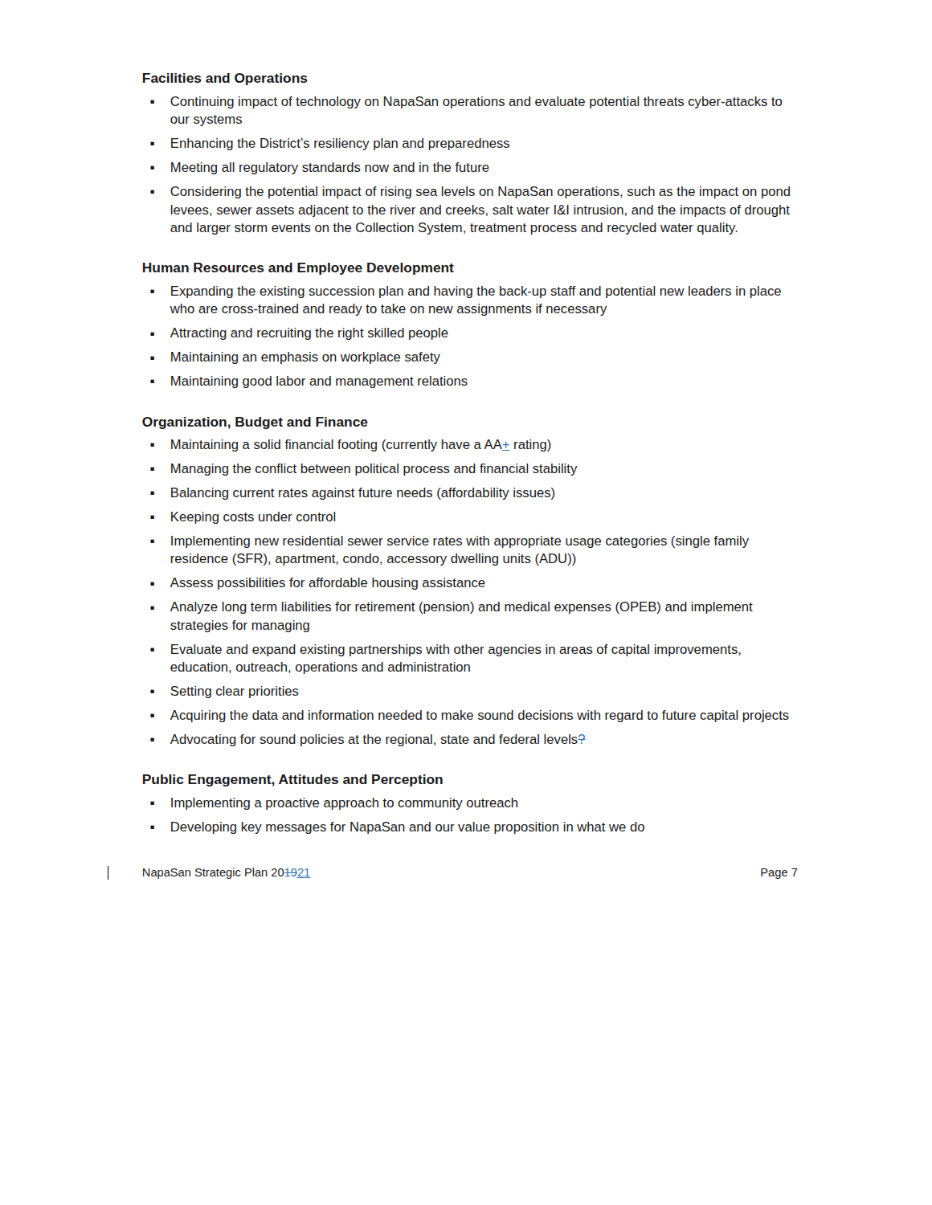Facilities and Operations
Continuing impact of technology on NapaSan operations and evaluate potential threats cyber-attacks to our systems
Enhancing the District’s resiliency plan and preparedness
Meeting all regulatory standards now and in the future
Considering the potential impact of rising sea levels on NapaSan operations, such as the impact on pond levees, sewer assets adjacent to the river and creeks, salt water I&I intrusion, and the impacts of drought and larger storm events on the Collection System, treatment process and recycled water quality.
Human Resources and Employee Development
Expanding the existing succession plan and having the back-up staff and potential new leaders in place who are cross-trained and ready to take on new assignments if necessary
Attracting and recruiting the right skilled people
Maintaining an emphasis on workplace safety
Maintaining good labor and management relations
Organization, Budget and Finance
Maintaining a solid financial footing (currently have a AA+ rating)
Managing the conflict between political process and financial stability
Balancing current rates against future needs (affordability issues)
Keeping costs under control
Implementing new residential sewer service rates with appropriate usage categories (single family residence (SFR), apartment, condo, accessory dwelling units (ADU))
Assess possibilities for affordable housing assistance
Analyze long term liabilities for retirement (pension) and medical expenses (OPEB) and implement strategies for managing
Evaluate and expand existing partnerships with other agencies in areas of capital improvements, education, outreach, operations and administration
Setting clear priorities
Acquiring the data and information needed to make sound decisions with regard to future capital projects
Advocating for sound policies at the regional, state and federal levels?
Public Engagement, Attitudes and Perception
Implementing a proactive approach to community outreach
Developing key messages for NapaSan and our value proposition in what we do
NapaSan Strategic Plan 201921 Page 7